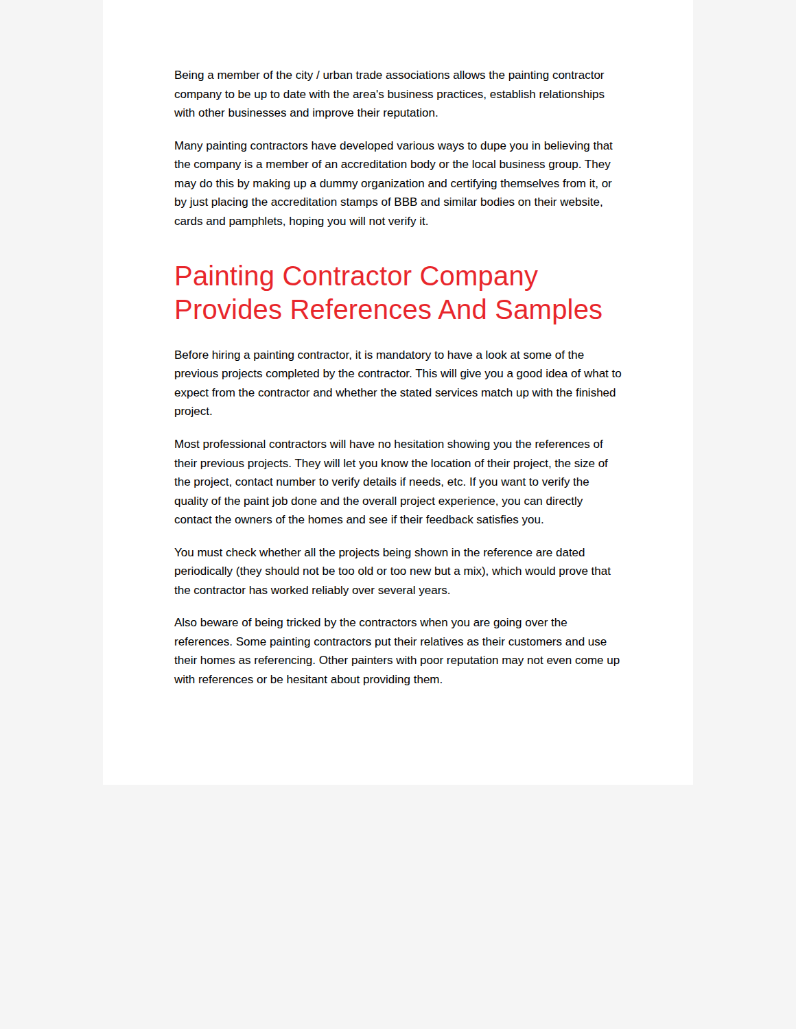Being a member of the city / urban trade associations allows the painting contractor company to be up to date with the area's business practices, establish relationships with other businesses and improve their reputation.
Many painting contractors have developed various ways to dupe you in believing that the company is a member of an accreditation body or the local business group. They may do this by making up a dummy organization and certifying themselves from it, or by just placing the accreditation stamps of BBB and similar bodies on their website, cards and pamphlets, hoping you will not verify it.
Painting Contractor Company Provides References And Samples
Before hiring a painting contractor, it is mandatory to have a look at some of the previous projects completed by the contractor. This will give you a good idea of what to expect from the contractor and whether the stated services match up with the finished project.
Most professional contractors will have no hesitation showing you the references of their previous projects. They will let you know the location of their project, the size of the project, contact number to verify details if needs, etc. If you want to verify the quality of the paint job done and the overall project experience, you can directly contact the owners of the homes and see if their feedback satisfies you.
You must check whether all the projects being shown in the reference are dated periodically (they should not be too old or too new but a mix), which would prove that the contractor has worked reliably over several years.
Also beware of being tricked by the contractors when you are going over the references. Some painting contractors put their relatives as their customers and use their homes as referencing. Other painters with poor reputation may not even come up with references or be hesitant about providing them.